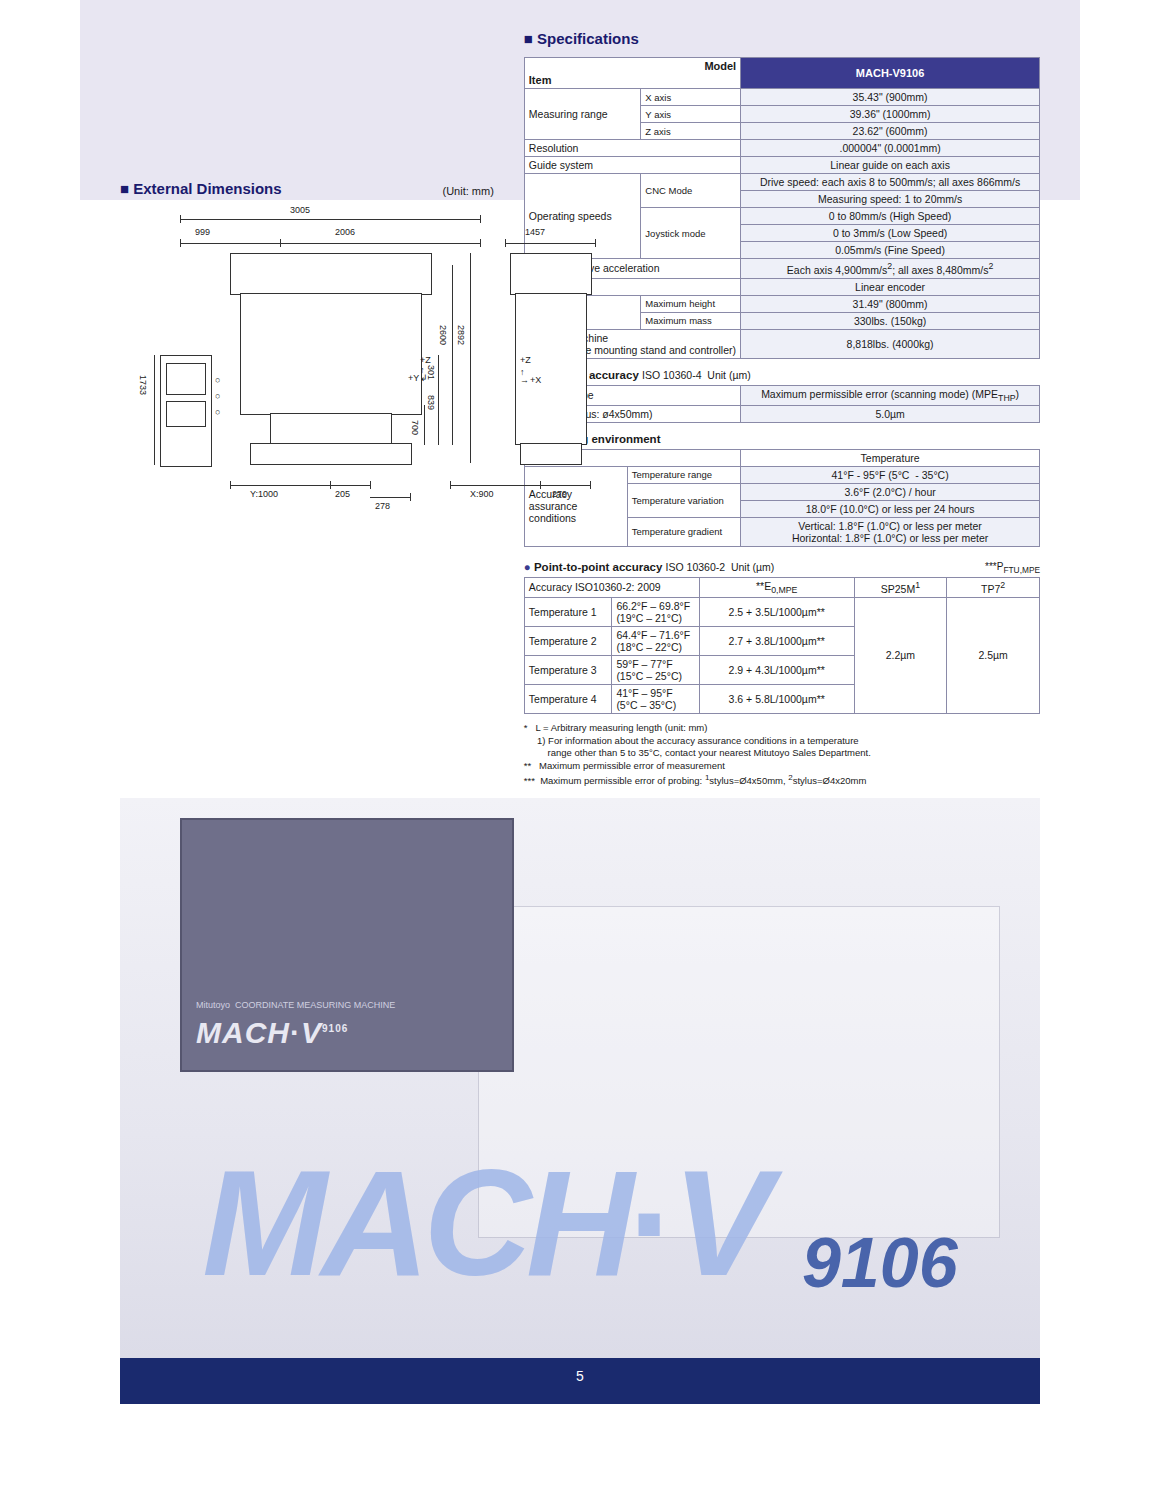External Dimensions
(Unit: mm)
3005
999
2006
1457
○
○
○
1733
+Z
↑
+X
→
+Z
↑
+Y
↲
2600
2892
301
839
700
Y:1000
205
278
X:900
279
Specifications
| Item Model | MACH-V9106 |
| --- | --- |
| Measuring range | X axis | 35.43" (900mm) |
| Y axis | 39.36" (1000mm) |
| Z axis | 23.62" (600mm) |
| Resolution | .000004" (0.0001mm) |
| Guide system | Linear guide on each axis |
| Operating speeds | CNC Mode | Drive speed: each axis 8 to 500mm/s; all axes 866mm/s |
| Measuring speed: 1 to 20mm/s |
| Joystick mode | 0 to 80mm/s (High Speed) |
| 0 to 3mm/s (Low Speed) |
| 0.05mm/s (Fine Speed) |
| Maximum drive acceleration | Each axis 4,900mm/s 2 ; all axes 8,480mm/s 2 |
| Scale type | Linear encoder |
| Workpiece | Maximum height | 31.49" (800mm) |
| Maximum mass | 330lbs. (150kg) |
| Mass of machine (including the mounting stand and controller) | 8,818lbs. (4000kg) |
Scanning accuracy ISO 10360-4 Unit (µm)
| Applied probe | Maximum permissible error (scanning mode) (MPE THP ) |
| SP25M (stylus: ø4x50mm) | 5.0µm |
Operating environment
| | Temperature |
| Accuracy assurance conditions | Temperature range | 41°F - 95°F (5°C - 35°C) |
| Temperature variation | 3.6°F (2.0°C) / hour |
| 18.0°F (10.0°C) or less per 24 hours |
| Temperature gradient | Vertical: 1.8°F (1.0°C) or less per meter Horizontal: 1.8°F (1.0°C) or less per meter |
Point-to-point accuracy ISO 10360-2 Unit (µm) ***PFTU,MPE
| Accuracy ISO10360-2: 2009 | **E 0,MPE | SP25M 1 | TP7 2 |
| Temperature 1 | 66.2°F – 69.8°F (19°C – 21°C) | 2.5 + 3.5L/1000µm** | 2.2µm | 2.5µm |
| Temperature 2 | 64.4°F – 71.6°F (18°C – 22°C) | 2.7 + 3.8L/1000µm** |
| Temperature 3 | 59°F – 77°F (15°C – 25°C) | 2.9 + 4.3L/1000µm** |
| Temperature 4 | 41°F – 95°F (5°C – 35°C) | 3.6 + 5.8L/1000µm** |
* L = Arbitrary measuring length (unit: mm)
1) For information about the accuracy assurance conditions in a temperature
range other than 5 to 35°C, contact your nearest Mitutoyo Sales Department.
** Maximum permissible error of measurement
*** Maximum permissible error of probing: 1stylus=Ø4x50mm, 2stylus=Ø4x20mm
Mitutoyo COORDINATE MEASURING MACHINE
MACH·V9106
MACH·V 9106
5